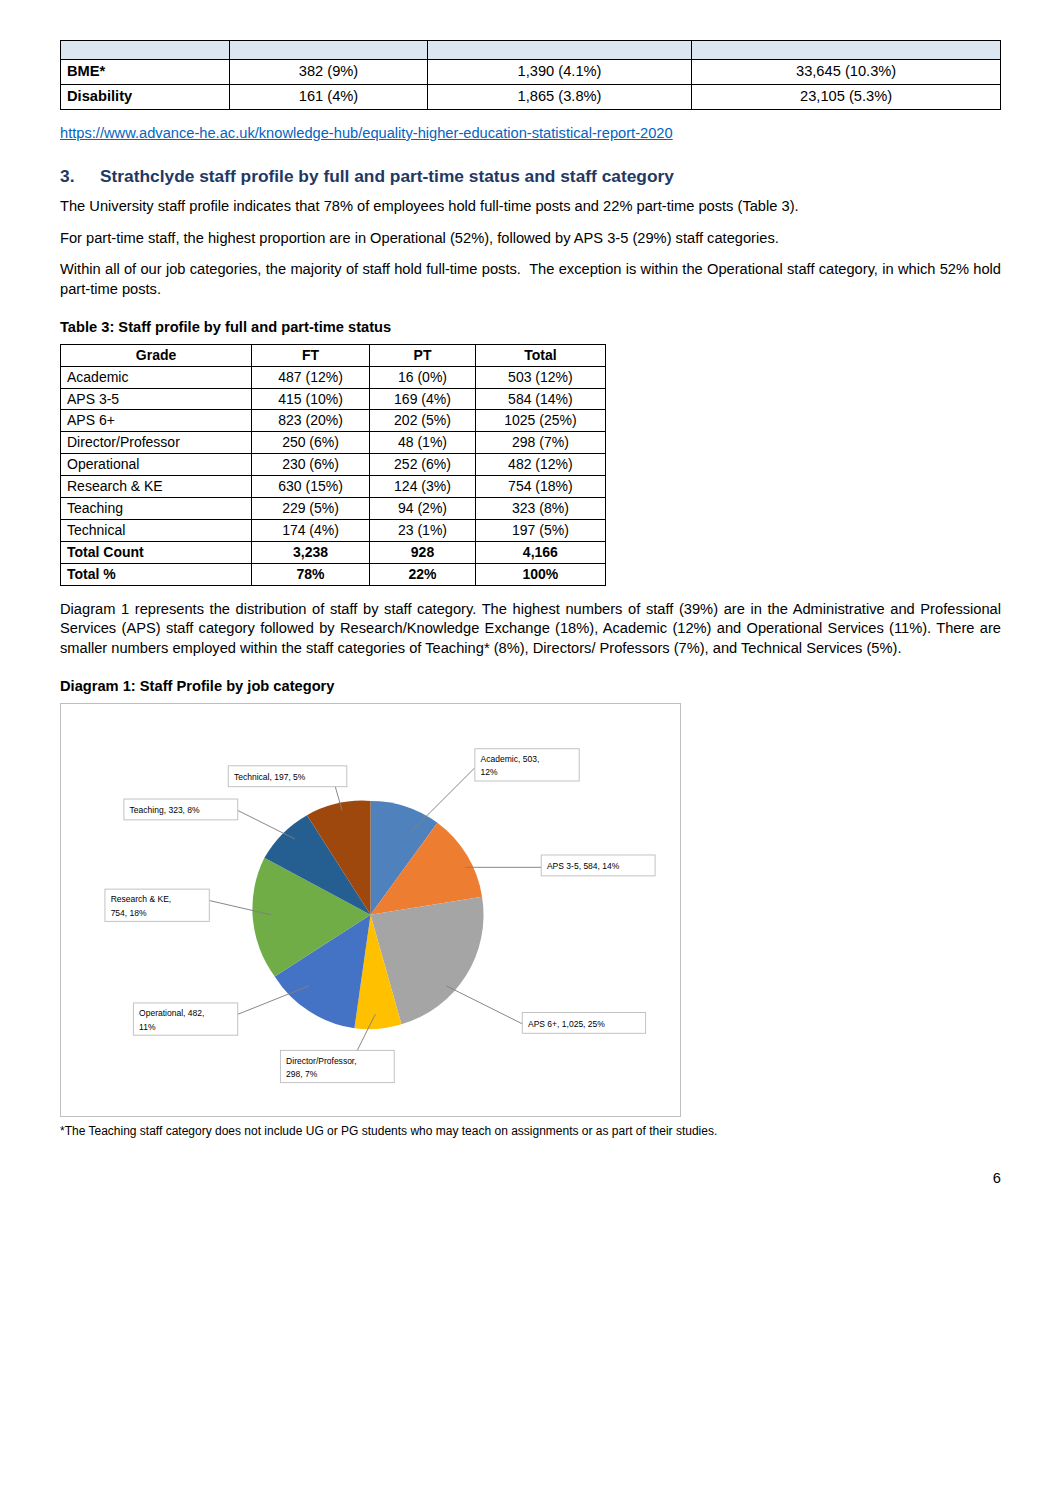| BME* | 382 (9%) | 1,390 (4.1%) | 33,645 (10.3%) |
| Disability | 161 (4%) | 1,865 (3.8%) | 23,105 (5.3%) |
https://www.advance-he.ac.uk/knowledge-hub/equality-higher-education-statistical-report-2020
3. Strathclyde staff profile by full and part-time status and staff category
The University staff profile indicates that 78% of employees hold full-time posts and 22% part-time posts (Table 3).
For part-time staff, the highest proportion are in Operational (52%), followed by APS 3-5 (29%) staff categories.
Within all of our job categories, the majority of staff hold full-time posts. The exception is within the Operational staff category, in which 52% hold part-time posts.
Table 3: Staff profile by full and part-time status
| Grade | FT | PT | Total |
| --- | --- | --- | --- |
| Academic | 487 (12%) | 16 (0%) | 503 (12%) |
| APS 3-5 | 415 (10%) | 169 (4%) | 584 (14%) |
| APS 6+ | 823 (20%) | 202 (5%) | 1025 (25%) |
| Director/Professor | 250 (6%) | 48 (1%) | 298 (7%) |
| Operational | 230 (6%) | 252 (6%) | 482 (12%) |
| Research & KE | 630 (15%) | 124 (3%) | 754 (18%) |
| Teaching | 229 (5%) | 94 (2%) | 323 (8%) |
| Technical | 174 (4%) | 23 (1%) | 197 (5%) |
| Total Count | 3,238 | 928 | 4,166 |
| Total % | 78% | 22% | 100% |
Diagram 1 represents the distribution of staff by staff category. The highest numbers of staff (39%) are in the Administrative and Professional Services (APS) staff category followed by Research/Knowledge Exchange (18%), Academic (12%) and Operational Services (11%). There are smaller numbers employed within the staff categories of Teaching* (8%), Directors/ Professors (7%), and Technical Services (5%).
Diagram 1: Staff Profile by job category
Academic, 503, 12% APS 3-5, 584, 14% APS 6+, 1,025, 25% Director/Professor, 298, 7% Operational, 482, 11% Research & KE, 754, 18% Teaching, 323, 8% Technical, 197, 5%
*The Teaching staff category does not include UG or PG students who may teach on assignments or as part of their studies.
6